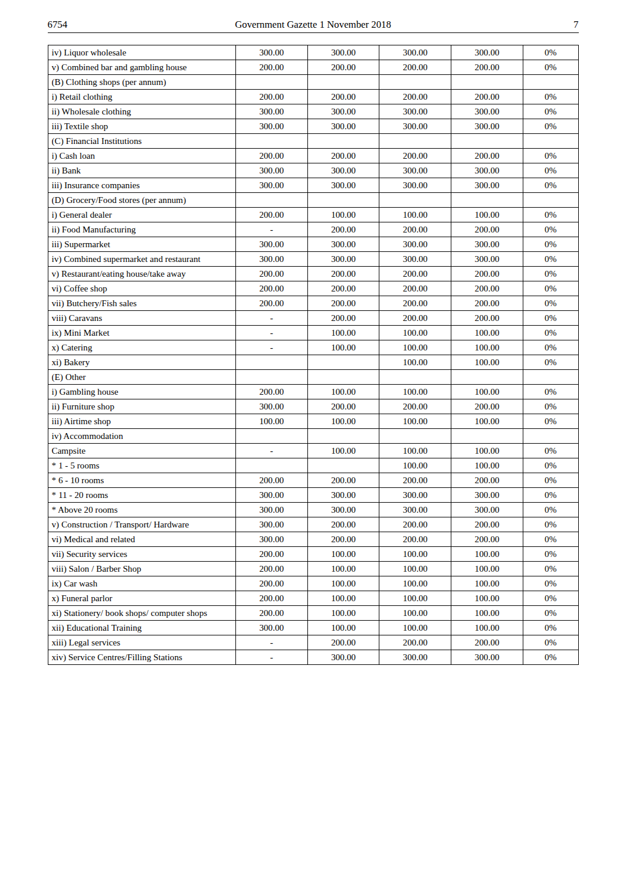6754
Government Gazette 1 November 2018
7
| iv) Liquor wholesale | 300.00 | 300.00 | 300.00 | 300.00 | 0% |
| v) Combined bar and gambling house | 200.00 | 200.00 | 200.00 | 200.00 | 0% |
| (B) Clothing shops (per annum) | | | | | |
| i) Retail clothing | 200.00 | 200.00 | 200.00 | 200.00 | 0% |
| ii) Wholesale clothing | 300.00 | 300.00 | 300.00 | 300.00 | 0% |
| iii) Textile shop | 300.00 | 300.00 | 300.00 | 300.00 | 0% |
| (C) Financial Institutions | | | | | |
| i) Cash loan | 200.00 | 200.00 | 200.00 | 200.00 | 0% |
| ii) Bank | 300.00 | 300.00 | 300.00 | 300.00 | 0% |
| iii) Insurance companies | 300.00 | 300.00 | 300.00 | 300.00 | 0% |
| (D) Grocery/Food stores (per annum) | | | | | |
| i) General dealer | 200.00 | 100.00 | 100.00 | 100.00 | 0% |
| ii) Food Manufacturing | - | 200.00 | 200.00 | 200.00 | 0% |
| iii) Supermarket | 300.00 | 300.00 | 300.00 | 300.00 | 0% |
| iv) Combined supermarket and restaurant | 300.00 | 300.00 | 300.00 | 300.00 | 0% |
| v) Restaurant/eating house/take away | 200.00 | 200.00 | 200.00 | 200.00 | 0% |
| vi) Coffee shop | 200.00 | 200.00 | 200.00 | 200.00 | 0% |
| vii) Butchery/Fish sales | 200.00 | 200.00 | 200.00 | 200.00 | 0% |
| viii) Caravans | - | 200.00 | 200.00 | 200.00 | 0% |
| ix) Mini Market | - | 100.00 | 100.00 | 100.00 | 0% |
| x) Catering | - | 100.00 | 100.00 | 100.00 | 0% |
| xi) Bakery | | | 100.00 | 100.00 | 0% |
| (E) Other | | | | | |
| i) Gambling house | 200.00 | 100.00 | 100.00 | 100.00 | 0% |
| ii) Furniture shop | 300.00 | 200.00 | 200.00 | 200.00 | 0% |
| iii) Airtime shop | 100.00 | 100.00 | 100.00 | 100.00 | 0% |
| iv) Accommodation | | | | | |
| Campsite | - | 100.00 | 100.00 | 100.00 | 0% |
| * 1 - 5 rooms | | | 100.00 | 100.00 | 0% |
| * 6 - 10 rooms | 200.00 | 200.00 | 200.00 | 200.00 | 0% |
| * 11 - 20 rooms | 300.00 | 300.00 | 300.00 | 300.00 | 0% |
| * Above 20 rooms | 300.00 | 300.00 | 300.00 | 300.00 | 0% |
| v) Construction / Transport/ Hardware | 300.00 | 200.00 | 200.00 | 200.00 | 0% |
| vi) Medical and related | 300.00 | 200.00 | 200.00 | 200.00 | 0% |
| vii) Security services | 200.00 | 100.00 | 100.00 | 100.00 | 0% |
| viii) Salon / Barber Shop | 200.00 | 100.00 | 100.00 | 100.00 | 0% |
| ix) Car wash | 200.00 | 100.00 | 100.00 | 100.00 | 0% |
| x) Funeral parlor | 200.00 | 100.00 | 100.00 | 100.00 | 0% |
| xi) Stationery/ book shops/ computer shops | 200.00 | 100.00 | 100.00 | 100.00 | 0% |
| xii) Educational Training | 300.00 | 100.00 | 100.00 | 100.00 | 0% |
| xiii) Legal services | - | 200.00 | 200.00 | 200.00 | 0% |
| xiv) Service Centres/Filling Stations | - | 300.00 | 300.00 | 300.00 | 0% |